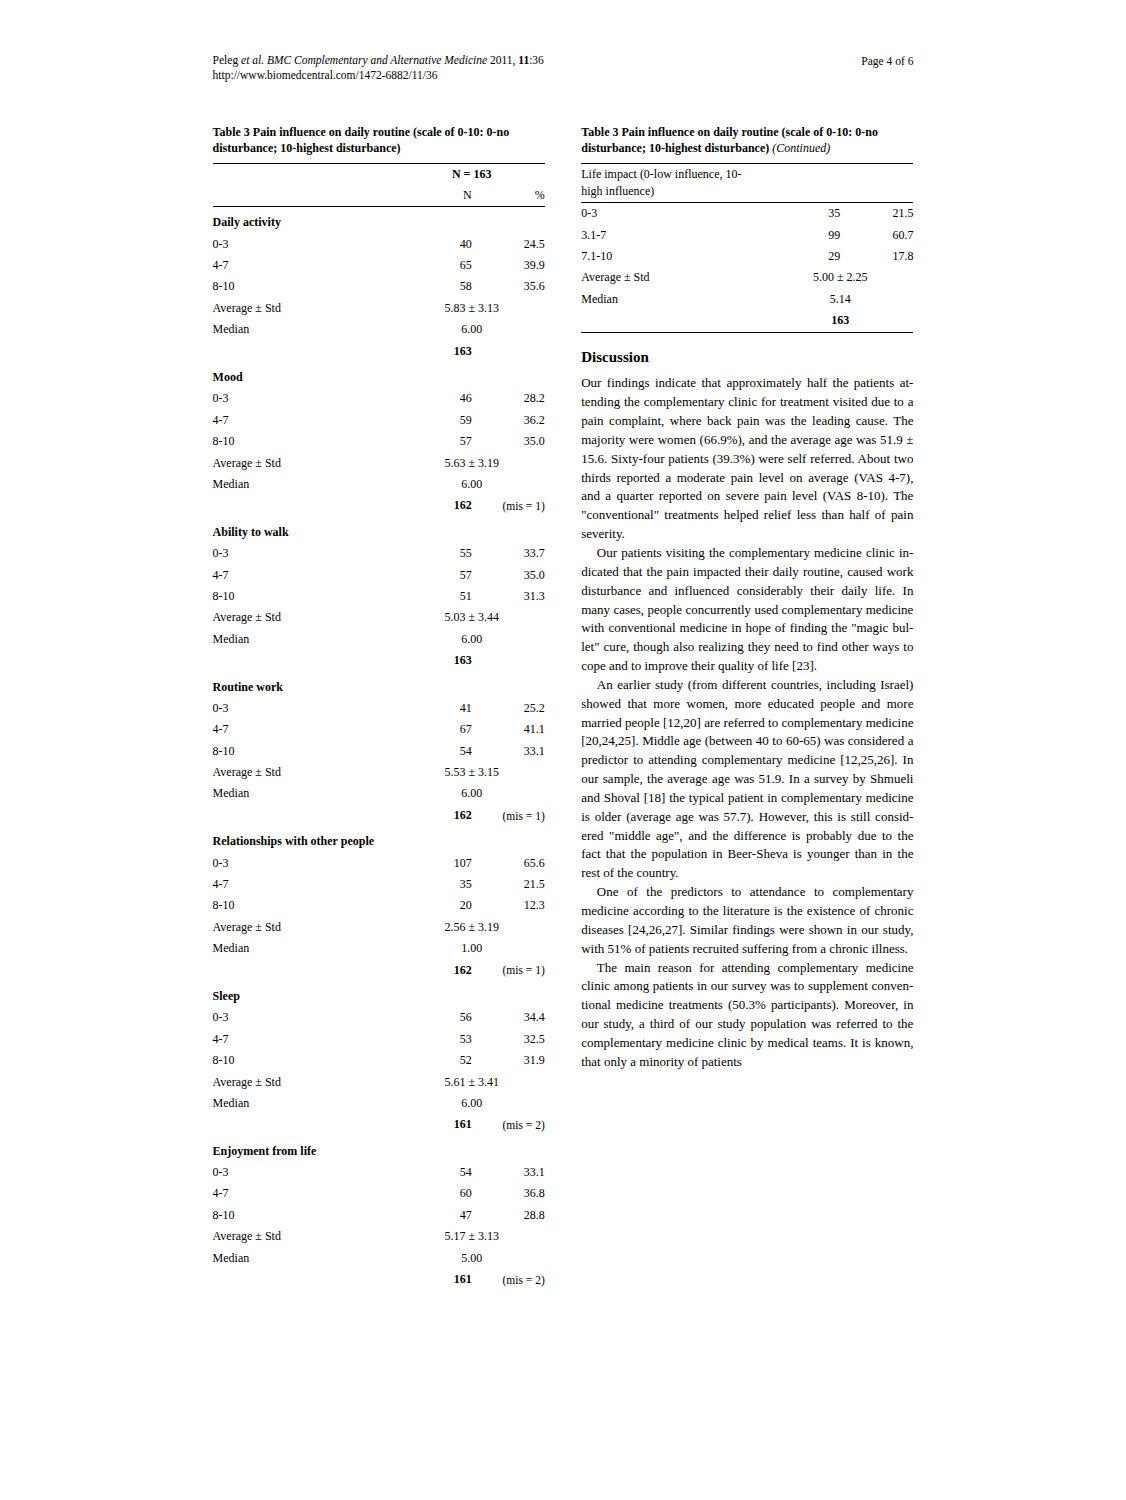Peleg et al. BMC Complementary and Alternative Medicine 2011, 11:36
http://www.biomedcentral.com/1472-6882/11/36
Page 4 of 6
Table 3 Pain influence on daily routine (scale of 0-10: 0-no disturbance; 10-highest disturbance)
| | N = 163 |
| | N | % |
| Daily activity | | |
| 0-3 | 40 | 24.5 |
| 4-7 | 65 | 39.9 |
| 8-10 | 58 | 35.6 |
| Average ± Std | 5.83 ± 3.13 |
| Median | 6.00 |
| | 163 | |
| Mood | | |
| 0-3 | 46 | 28.2 |
| 4-7 | 59 | 36.2 |
| 8-10 | 57 | 35.0 |
| Average ± Std | 5.63 ± 3.19 |
| Median | 6.00 |
| | 162 | (mis = 1) |
| Ability to walk | | |
| 0-3 | 55 | 33.7 |
| 4-7 | 57 | 35.0 |
| 8-10 | 51 | 31.3 |
| Average ± Std | 5.03 ± 3.44 |
| Median | 6.00 |
| | 163 | |
| Routine work | | |
| 0-3 | 41 | 25.2 |
| 4-7 | 67 | 41.1 |
| 8-10 | 54 | 33.1 |
| Average ± Std | 5.53 ± 3.15 |
| Median | 6.00 |
| | 162 | (mis = 1) |
| Relationships with other people | | |
| 0-3 | 107 | 65.6 |
| 4-7 | 35 | 21.5 |
| 8-10 | 20 | 12.3 |
| Average ± Std | 2.56 ± 3.19 |
| Median | 1.00 |
| | 162 | (mis = 1) |
| Sleep | | |
| 0-3 | 56 | 34.4 |
| 4-7 | 53 | 32.5 |
| 8-10 | 52 | 31.9 |
| Average ± Std | 5.61 ± 3.41 |
| Median | 6.00 |
| | 161 | (mis = 2) |
| Enjoyment from life | | |
| 0-3 | 54 | 33.1 |
| 4-7 | 60 | 36.8 |
| 8-10 | 47 | 28.8 |
| Average ± Std | 5.17 ± 3.13 |
| Median | 5.00 |
| | 161 | (mis = 2) |
Table 3 Pain influence on daily routine (scale of 0-10: 0-no disturbance; 10-highest disturbance) (Continued)
| Life impact (0-low influence, 10-high influence) | | |
| 0-3 | 35 | 21.5 |
| 3.1-7 | 99 | 60.7 |
| 7.1-10 | 29 | 17.8 |
| Average ± Std | 5.00 ± 2.25 |
| Median | 5.14 |
| | 163 |
Discussion
Our findings indicate that approximately half the patients attending the complementary clinic for treatment visited due to a pain complaint, where back pain was the leading cause. The majority were women (66.9%), and the average age was 51.9 ± 15.6. Sixty-four patients (39.3%) were self referred. About two thirds reported a moderate pain level on average (VAS 4-7), and a quarter reported on severe pain level (VAS 8-10). The "conventional" treatments helped relief less than half of pain severity.
Our patients visiting the complementary medicine clinic indicated that the pain impacted their daily routine, caused work disturbance and influenced considerably their daily life. In many cases, people concurrently used complementary medicine with conventional medicine in hope of finding the "magic bullet" cure, though also realizing they need to find other ways to cope and to improve their quality of life [23].
An earlier study (from different countries, including Israel) showed that more women, more educated people and more married people [12,20] are referred to complementary medicine [20,24,25]. Middle age (between 40 to 60-65) was considered a predictor to attending complementary medicine [12,25,26]. In our sample, the average age was 51.9. In a survey by Shmueli and Shoval [18] the typical patient in complementary medicine is older (average age was 57.7). However, this is still considered "middle age", and the difference is probably due to the fact that the population in Beer-Sheva is younger than in the rest of the country.
One of the predictors to attendance to complementary medicine according to the literature is the existence of chronic diseases [24,26,27]. Similar findings were shown in our study, with 51% of patients recruited suffering from a chronic illness.
The main reason for attending complementary medicine clinic among patients in our survey was to supplement conventional medicine treatments (50.3% participants). Moreover, in our study, a third of our study population was referred to the complementary medicine clinic by medical teams. It is known, that only a minority of patients